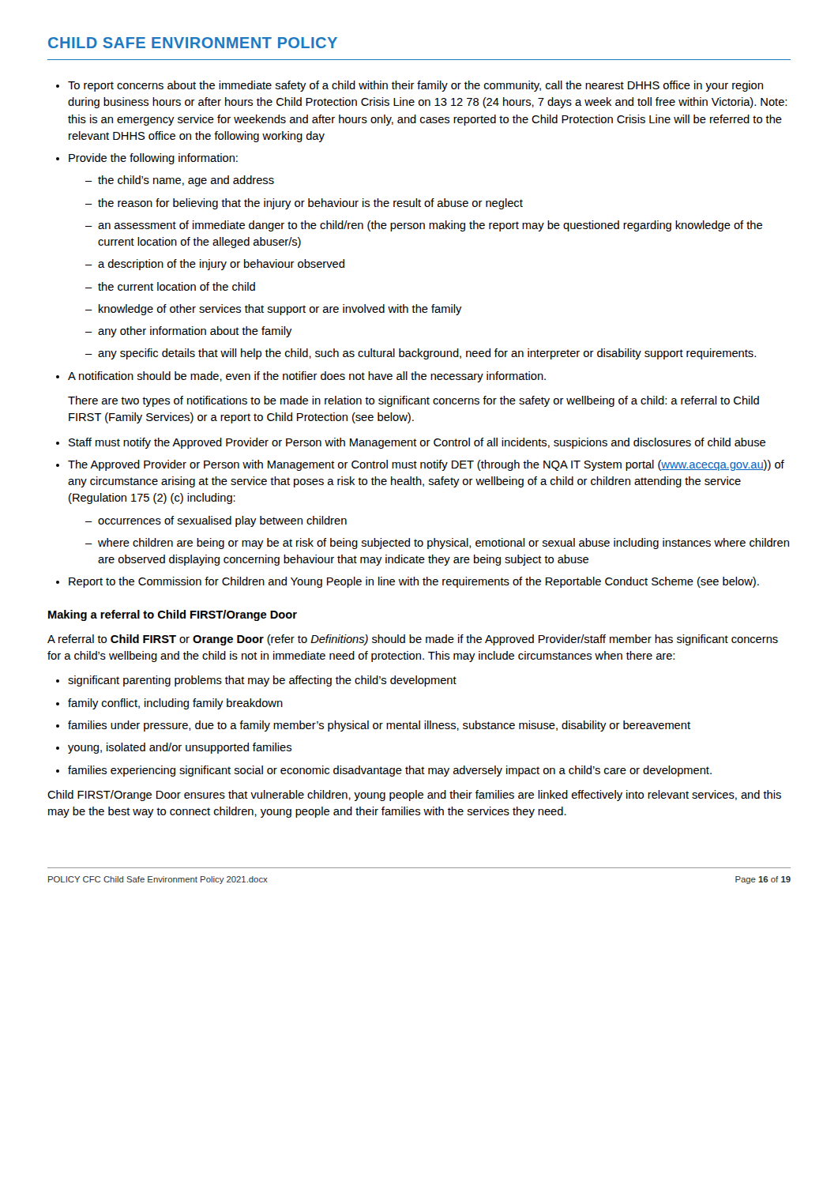Child Safe Environment Policy
To report concerns about the immediate safety of a child within their family or the community, call the nearest DHHS office in your region during business hours or after hours the Child Protection Crisis Line on 13 12 78 (24 hours, 7 days a week and toll free within Victoria). Note: this is an emergency service for weekends and after hours only, and cases reported to the Child Protection Crisis Line will be referred to the relevant DHHS office on the following working day
Provide the following information:
the child’s name, age and address
the reason for believing that the injury or behaviour is the result of abuse or neglect
an assessment of immediate danger to the child/ren (the person making the report may be questioned regarding knowledge of the current location of the alleged abuser/s)
a description of the injury or behaviour observed
the current location of the child
knowledge of other services that support or are involved with the family
any other information about the family
any specific details that will help the child, such as cultural background, need for an interpreter or disability support requirements.
A notification should be made, even if the notifier does not have all the necessary information.
There are two types of notifications to be made in relation to significant concerns for the safety or wellbeing of a child: a referral to Child FIRST (Family Services) or a report to Child Protection (see below).
Staff must notify the Approved Provider or Person with Management or Control of all incidents, suspicions and disclosures of child abuse
The Approved Provider or Person with Management or Control must notify DET (through the NQA IT System portal (www.acecqa.gov.au)) of any circumstance arising at the service that poses a risk to the health, safety or wellbeing of a child or children attending the service (Regulation 175 (2) (c) including:
occurrences of sexualised play between children
where children are being or may be at risk of being subjected to physical, emotional or sexual abuse including instances where children are observed displaying concerning behaviour that may indicate they are being subject to abuse
Report to the Commission for Children and Young People in line with the requirements of the Reportable Conduct Scheme (see below).
Making a referral to Child FIRST/Orange Door
A referral to Child FIRST or Orange Door (refer to Definitions) should be made if the Approved Provider/staff member has significant concerns for a child’s wellbeing and the child is not in immediate need of protection. This may include circumstances when there are:
significant parenting problems that may be affecting the child’s development
family conflict, including family breakdown
families under pressure, due to a family member’s physical or mental illness, substance misuse, disability or bereavement
young, isolated and/or unsupported families
families experiencing significant social or economic disadvantage that may adversely impact on a child’s care or development.
Child FIRST/Orange Door ensures that vulnerable children, young people and their families are linked effectively into relevant services, and this may be the best way to connect children, young people and their families with the services they need.
POLICY CFC Child Safe Environment Policy 2021.docx Page 16 of 19